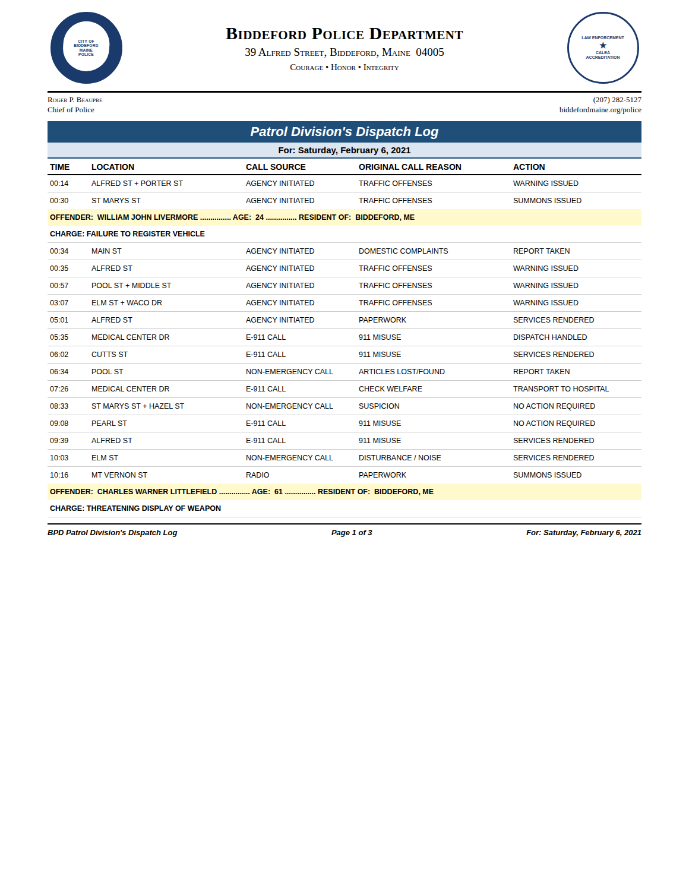CITY OF
BIDDEFORD
MAINE
POLICE
Biddeford Police Department
39 Alfred Street, Biddeford, Maine 04005
Courage • Honor • Integrity
LAW ENFORCEMENT
★
CALEA
ACCREDITATION
Roger P. Beaupre
Chief of Police
(207) 282-5127
biddefordmaine.org/police
Patrol Division's Dispatch Log
For: Saturday, February 6, 2021
| TIME | LOCATION | CALL SOURCE | ORIGINAL CALL REASON | ACTION |
| --- | --- | --- | --- | --- |
| 00:14 | ALFRED ST + PORTER ST | AGENCY INITIATED | TRAFFIC OFFENSES | WARNING ISSUED |
| 00:30 | ST MARYS ST | AGENCY INITIATED | TRAFFIC OFFENSES | SUMMONS ISSUED |
| OFFENDER: WILLIAM JOHN LIVERMORE ............... AGE: 24 ............... RESIDENT OF: BIDDEFORD, ME |
| CHARGE: FAILURE TO REGISTER VEHICLE |
| 00:34 | MAIN ST | AGENCY INITIATED | DOMESTIC COMPLAINTS | REPORT TAKEN |
| 00:35 | ALFRED ST | AGENCY INITIATED | TRAFFIC OFFENSES | WARNING ISSUED |
| 00:57 | POOL ST + MIDDLE ST | AGENCY INITIATED | TRAFFIC OFFENSES | WARNING ISSUED |
| 03:07 | ELM ST + WACO DR | AGENCY INITIATED | TRAFFIC OFFENSES | WARNING ISSUED |
| 05:01 | ALFRED ST | AGENCY INITIATED | PAPERWORK | SERVICES RENDERED |
| 05:35 | MEDICAL CENTER DR | E-911 CALL | 911 MISUSE | DISPATCH HANDLED |
| 06:02 | CUTTS ST | E-911 CALL | 911 MISUSE | SERVICES RENDERED |
| 06:34 | POOL ST | NON-EMERGENCY CALL | ARTICLES LOST/FOUND | REPORT TAKEN |
| 07:26 | MEDICAL CENTER DR | E-911 CALL | CHECK WELFARE | TRANSPORT TO HOSPITAL |
| 08:33 | ST MARYS ST + HAZEL ST | NON-EMERGENCY CALL | SUSPICION | NO ACTION REQUIRED |
| 09:08 | PEARL ST | E-911 CALL | 911 MISUSE | NO ACTION REQUIRED |
| 09:39 | ALFRED ST | E-911 CALL | 911 MISUSE | SERVICES RENDERED |
| 10:03 | ELM ST | NON-EMERGENCY CALL | DISTURBANCE / NOISE | SERVICES RENDERED |
| 10:16 | MT VERNON ST | RADIO | PAPERWORK | SUMMONS ISSUED |
| OFFENDER: CHARLES WARNER LITTLEFIELD ............... AGE: 61 ............... RESIDENT OF: BIDDEFORD, ME |
| CHARGE: THREATENING DISPLAY OF WEAPON |
BPD Patrol Division's Dispatch Log
Page 1 of 3
For: Saturday, February 6, 2021